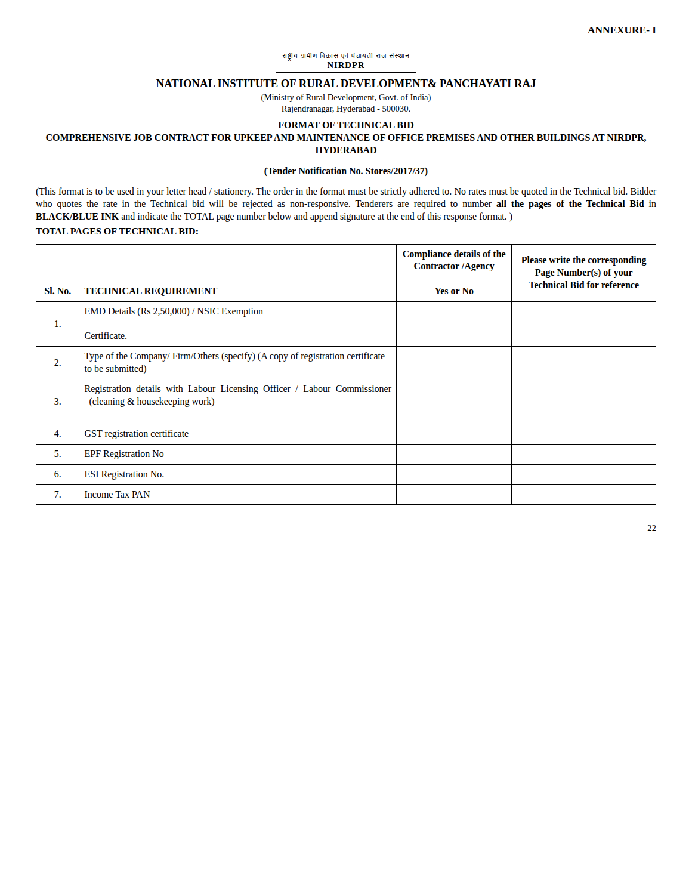ANNEXURE- I
राष्ट्रीय ग्रामीण विकास एवं पंचायती राज संस्थान
NIRDPR
NATIONAL INSTITUTE OF RURAL DEVELOPMENT& PANCHAYATI RAJ
(Ministry of Rural Development, Govt. of India)
Rajendranagar, Hyderabad - 500030.
FORMAT OF TECHNICAL BID
COMPREHENSIVE JOB CONTRACT FOR UPKEEP AND MAINTENANCE OF OFFICE PREMISES AND OTHER BUILDINGS AT NIRDPR, HYDERABAD
(Tender Notification No. Stores/2017/37)
(This format is to be used in your letter head / stationery. The order in the format must be strictly adhered to. No rates must be quoted in the Technical bid. Bidder who quotes the rate in the Technical bid will be rejected as non-responsive. Tenderers are required to number all the pages of the Technical Bid in BLACK/BLUE INK and indicate the TOTAL page number below and append signature at the end of this response format. )
TOTAL PAGES OF TECHNICAL BID:
| Sl. No. | TECHNICAL REQUIREMENT | Compliance details of the Contractor /Agency Yes or No | Please write the corresponding Page Number(s) of your Technical Bid for reference |
| --- | --- | --- | --- |
| 1. | EMD Details (Rs 2,50,000) / NSIC Exemption Certificate. | | |
| 2. | Type of the Company/ Firm/Others (specify) (A copy of registration certificate to be submitted) | | |
| 3. | Registration details with Labour Licensing Officer / Labour Commissioner (cleaning & housekeeping work) | | |
| 4. | GST registration certificate | | |
| 5. | EPF Registration No | | |
| 6. | ESI Registration No. | | |
| 7. | Income Tax PAN | | |
22